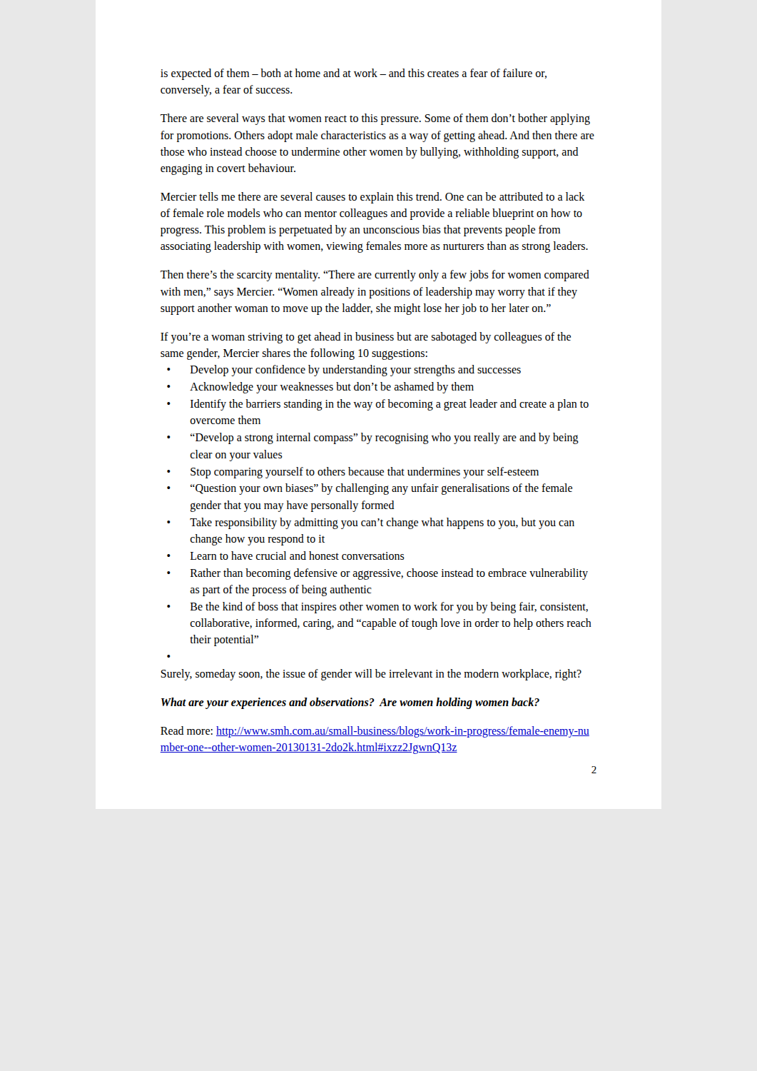is expected of them – both at home and at work – and this creates a fear of failure or, conversely, a fear of success.
There are several ways that women react to this pressure. Some of them don’t bother applying for promotions. Others adopt male characteristics as a way of getting ahead. And then there are those who instead choose to undermine other women by bullying, withholding support, and engaging in covert behaviour.
Mercier tells me there are several causes to explain this trend. One can be attributed to a lack of female role models who can mentor colleagues and provide a reliable blueprint on how to progress. This problem is perpetuated by an unconscious bias that prevents people from associating leadership with women, viewing females more as nurturers than as strong leaders.
Then there’s the scarcity mentality. “There are currently only a few jobs for women compared with men,” says Mercier. “Women already in positions of leadership may worry that if they support another woman to move up the ladder, she might lose her job to her later on.”
If you’re a woman striving to get ahead in business but are sabotaged by colleagues of the same gender, Mercier shares the following 10 suggestions:
Develop your confidence by understanding your strengths and successes
Acknowledge your weaknesses but don’t be ashamed by them
Identify the barriers standing in the way of becoming a great leader and create a plan to overcome them
“Develop a strong internal compass” by recognising who you really are and by being clear on your values
Stop comparing yourself to others because that undermines your self-esteem
“Question your own biases” by challenging any unfair generalisations of the female gender that you may have personally formed
Take responsibility by admitting you can’t change what happens to you, but you can change how you respond to it
Learn to have crucial and honest conversations
Rather than becoming defensive or aggressive, choose instead to embrace vulnerability as part of the process of being authentic
Be the kind of boss that inspires other women to work for you by being fair, consistent, collaborative, informed, caring, and “capable of tough love in order to help others reach their potential”
Surely, someday soon, the issue of gender will be irrelevant in the modern workplace, right?
What are your experiences and observations? Are women holding women back?
Read more: http://www.smh.com.au/small-business/blogs/work-in-progress/female-enemy-number-one--other-women-20130131-2do2k.html#ixzz2JgwnQ13z
2